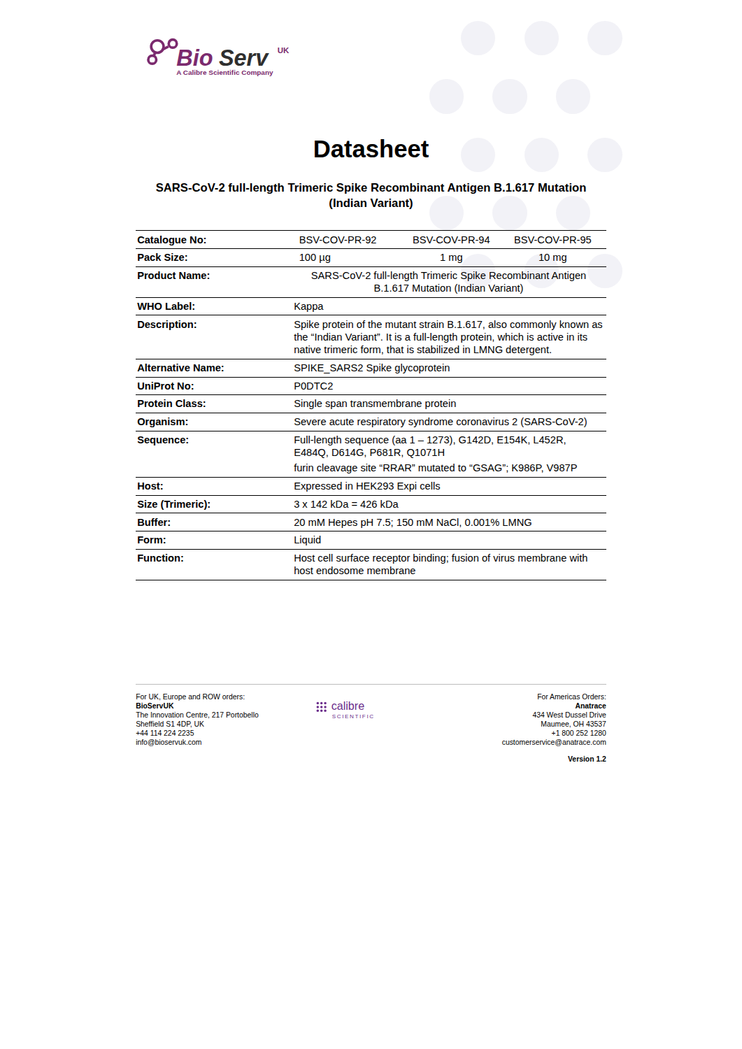Bio Serv UK A Calibre Scientific Company
Datasheet
SARS-CoV-2 full-length Trimeric Spike Recombinant Antigen B.1.617 Mutation
(Indian Variant)
| Catalogue No: | BSV-COV-PR-92 BSV-COV-PR-94 BSV-COV-PR-95 |
| Pack Size: | 100 µg 1 mg 10 mg |
| Product Name: | SARS-CoV-2 full-length Trimeric Spike Recombinant Antigen B.1.617 Mutation (Indian Variant) |
| WHO Label: | Kappa |
| Description: | Spike protein of the mutant strain B.1.617, also commonly known as the “Indian Variant”. It is a full-length protein, which is active in its native trimeric form, that is stabilized in LMNG detergent. |
| Alternative Name: | SPIKE_SARS2 Spike glycoprotein |
| UniProt No: | P0DTC2 |
| Protein Class: | Single span transmembrane protein |
| Organism: | Severe acute respiratory syndrome coronavirus 2 (SARS-CoV-2) |
| Sequence: | Full-length sequence (aa 1 – 1273), G142D, E154K, L452R, E484Q, D614G, P681R, Q1071H furin cleavage site “RRAR” mutated to “GSAG”; K986P, V987P |
| Host: | Expressed in HEK293 Expi cells |
| Size (Trimeric): | 3 x 142 kDa = 426 kDa |
| Buffer: | 20 mM Hepes pH 7.5; 150 mM NaCl, 0.001% LMNG |
| Form: | Liquid |
| Function: | Host cell surface receptor binding; fusion of virus membrane with host endosome membrane |
For UK, Europe and ROW orders:
BioServUK
The Innovation Centre, 217 Portobello
Sheffield S1 4DP, UK
+44 114 224 2235
info@bioservuk.com
calibre SCIENTIFIC
For Americas Orders:
Anatrace
434 West Dussel Drive
Maumee, OH 43537
+1 800 252 1280
customerservice@anatrace.com
Version 1.2